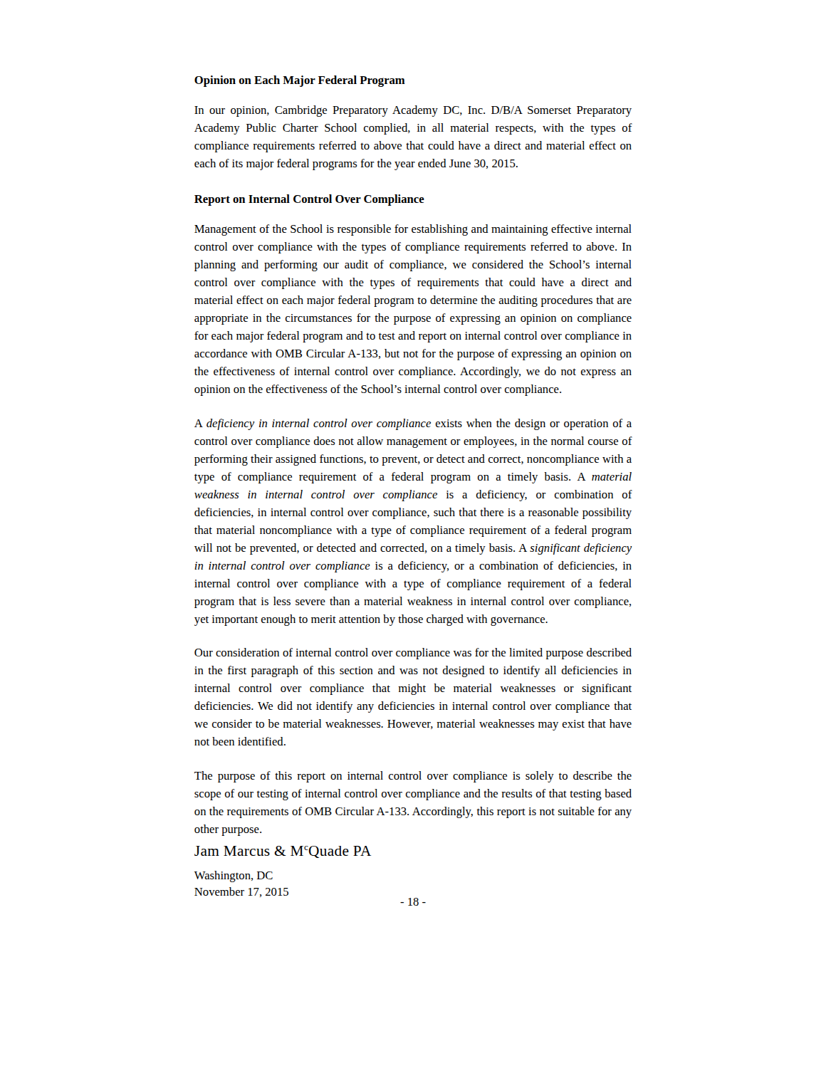Opinion on Each Major Federal Program
In our opinion, Cambridge Preparatory Academy DC, Inc. D/B/A Somerset Preparatory Academy Public Charter School complied, in all material respects, with the types of compliance requirements referred to above that could have a direct and material effect on each of its major federal programs for the year ended June 30, 2015.
Report on Internal Control Over Compliance
Management of the School is responsible for establishing and maintaining effective internal control over compliance with the types of compliance requirements referred to above. In planning and performing our audit of compliance, we considered the School’s internal control over compliance with the types of requirements that could have a direct and material effect on each major federal program to determine the auditing procedures that are appropriate in the circumstances for the purpose of expressing an opinion on compliance for each major federal program and to test and report on internal control over compliance in accordance with OMB Circular A-133, but not for the purpose of expressing an opinion on the effectiveness of internal control over compliance. Accordingly, we do not express an opinion on the effectiveness of the School’s internal control over compliance.
A deficiency in internal control over compliance exists when the design or operation of a control over compliance does not allow management or employees, in the normal course of performing their assigned functions, to prevent, or detect and correct, noncompliance with a type of compliance requirement of a federal program on a timely basis. A material weakness in internal control over compliance is a deficiency, or combination of deficiencies, in internal control over compliance, such that there is a reasonable possibility that material noncompliance with a type of compliance requirement of a federal program will not be prevented, or detected and corrected, on a timely basis. A significant deficiency in internal control over compliance is a deficiency, or a combination of deficiencies, in internal control over compliance with a type of compliance requirement of a federal program that is less severe than a material weakness in internal control over compliance, yet important enough to merit attention by those charged with governance.
Our consideration of internal control over compliance was for the limited purpose described in the first paragraph of this section and was not designed to identify all deficiencies in internal control over compliance that might be material weaknesses or significant deficiencies. We did not identify any deficiencies in internal control over compliance that we consider to be material weaknesses. However, material weaknesses may exist that have not been identified.
The purpose of this report on internal control over compliance is solely to describe the scope of our testing of internal control over compliance and the results of that testing based on the requirements of OMB Circular A-133. Accordingly, this report is not suitable for any other purpose.
Jam Marcus & McQuade PA
Washington, DC
November 17, 2015
- 18 -